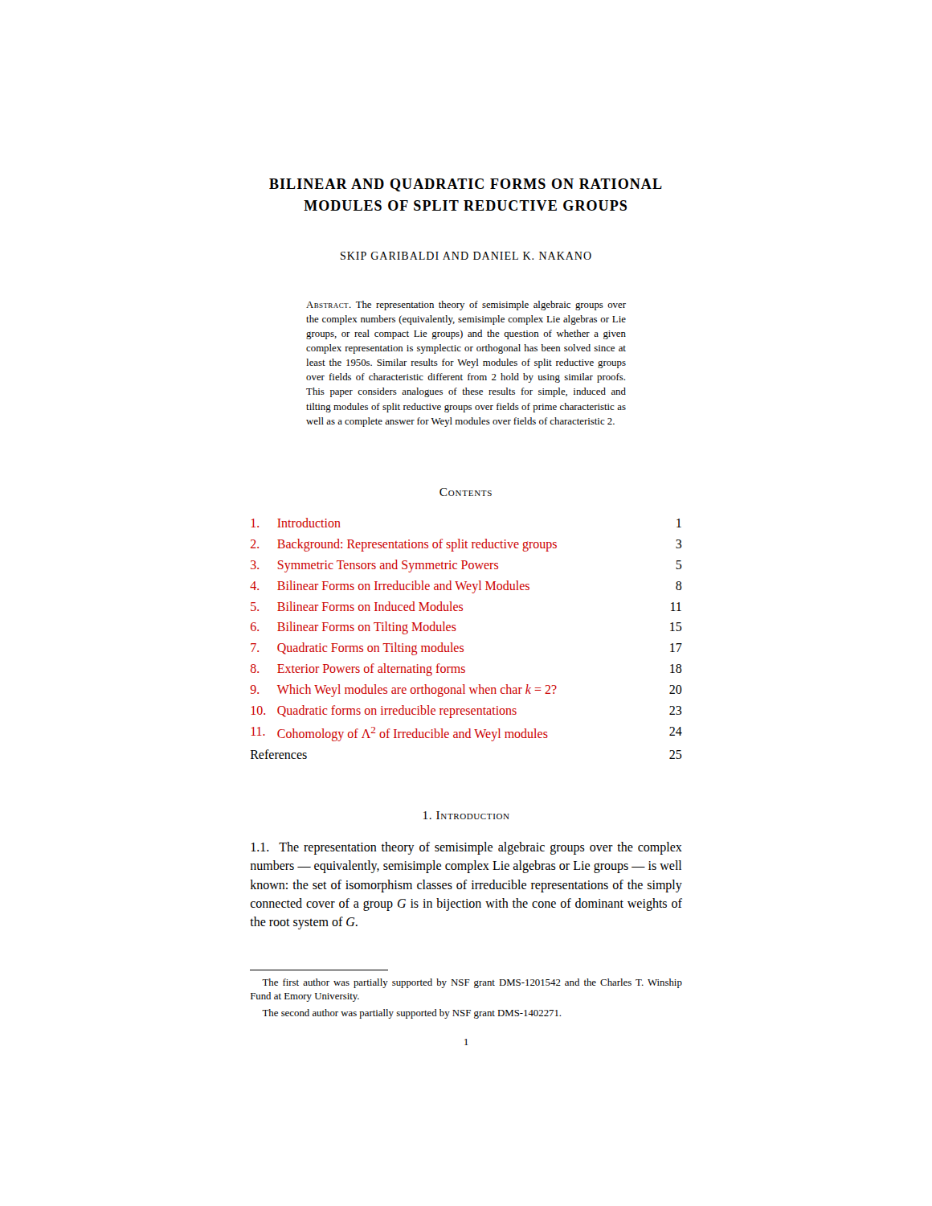Bilinear and Quadratic Forms on Rational
Modules of Split Reductive Groups
Skip Garibaldi and Daniel K. Nakano
Abstract. The representation theory of semisimple algebraic groups over the complex numbers (equivalently, semisimple complex Lie algebras or Lie groups, or real compact Lie groups) and the question of whether a given complex representation is symplectic or orthogonal has been solved since at least the 1950s. Similar results for Weyl modules of split reductive groups over fields of characteristic different from 2 hold by using similar proofs. This paper considers analogues of these results for simple, induced and tilting modules of split reductive groups over fields of prime characteristic as well as a complete answer for Weyl modules over fields of characteristic 2.
Contents
| 1. | Introduction | 1 |
| 2. | Background: Representations of split reductive groups | 3 |
| 3. | Symmetric Tensors and Symmetric Powers | 5 |
| 4. | Bilinear Forms on Irreducible and Weyl Modules | 8 |
| 5. | Bilinear Forms on Induced Modules | 11 |
| 6. | Bilinear Forms on Tilting Modules | 15 |
| 7. | Quadratic Forms on Tilting modules | 17 |
| 8. | Exterior Powers of alternating forms | 18 |
| 9. | Which Weyl modules are orthogonal when char k = 2? | 20 |
| 10. | Quadratic forms on irreducible representations | 23 |
| 11. | Cohomology of Λ 2 of Irreducible and Weyl modules | 24 |
| References | 25 |
1. Introduction
1.1. The representation theory of semisimple algebraic groups over the complex numbers — equivalently, semisimple complex Lie algebras or Lie groups — is well known: the set of isomorphism classes of irreducible representations of the simply connected cover of a group G is in bijection with the cone of dominant weights of the root system of G.
The first author was partially supported by NSF grant DMS-1201542 and the Charles T. Winship Fund at Emory University.
The second author was partially supported by NSF grant DMS-1402271.
1